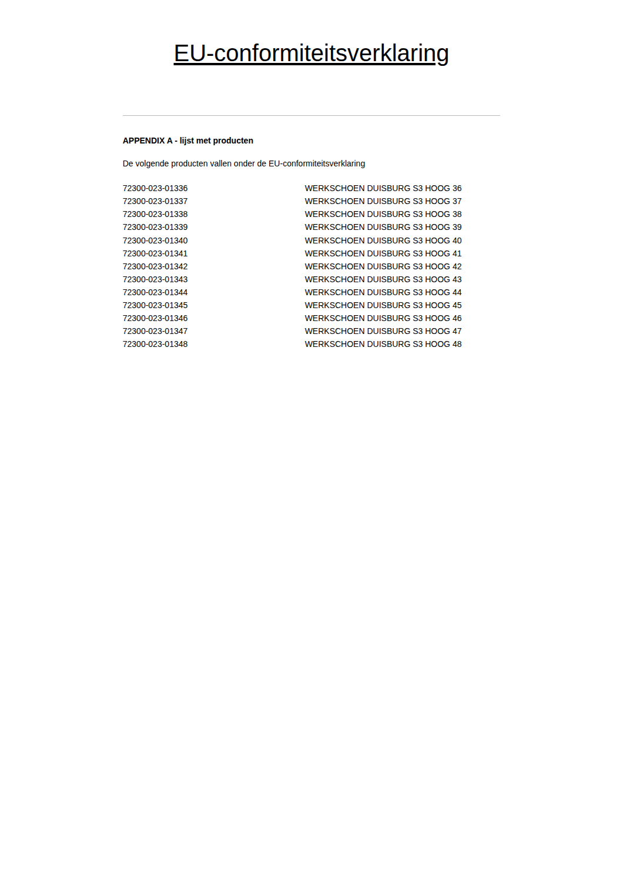EU-conformiteitsverklaring
APPENDIX A - lijst met producten
De volgende producten vallen onder de EU-conformiteitsverklaring
| 72300-023-01336 | WERKSCHOEN DUISBURG S3 HOOG 36 |
| 72300-023-01337 | WERKSCHOEN DUISBURG S3 HOOG 37 |
| 72300-023-01338 | WERKSCHOEN DUISBURG S3 HOOG 38 |
| 72300-023-01339 | WERKSCHOEN DUISBURG S3 HOOG 39 |
| 72300-023-01340 | WERKSCHOEN DUISBURG S3 HOOG 40 |
| 72300-023-01341 | WERKSCHOEN DUISBURG S3 HOOG 41 |
| 72300-023-01342 | WERKSCHOEN DUISBURG S3 HOOG 42 |
| 72300-023-01343 | WERKSCHOEN DUISBURG S3 HOOG 43 |
| 72300-023-01344 | WERKSCHOEN DUISBURG S3 HOOG 44 |
| 72300-023-01345 | WERKSCHOEN DUISBURG S3 HOOG 45 |
| 72300-023-01346 | WERKSCHOEN DUISBURG S3 HOOG 46 |
| 72300-023-01347 | WERKSCHOEN DUISBURG S3 HOOG 47 |
| 72300-023-01348 | WERKSCHOEN DUISBURG S3 HOOG 48 |